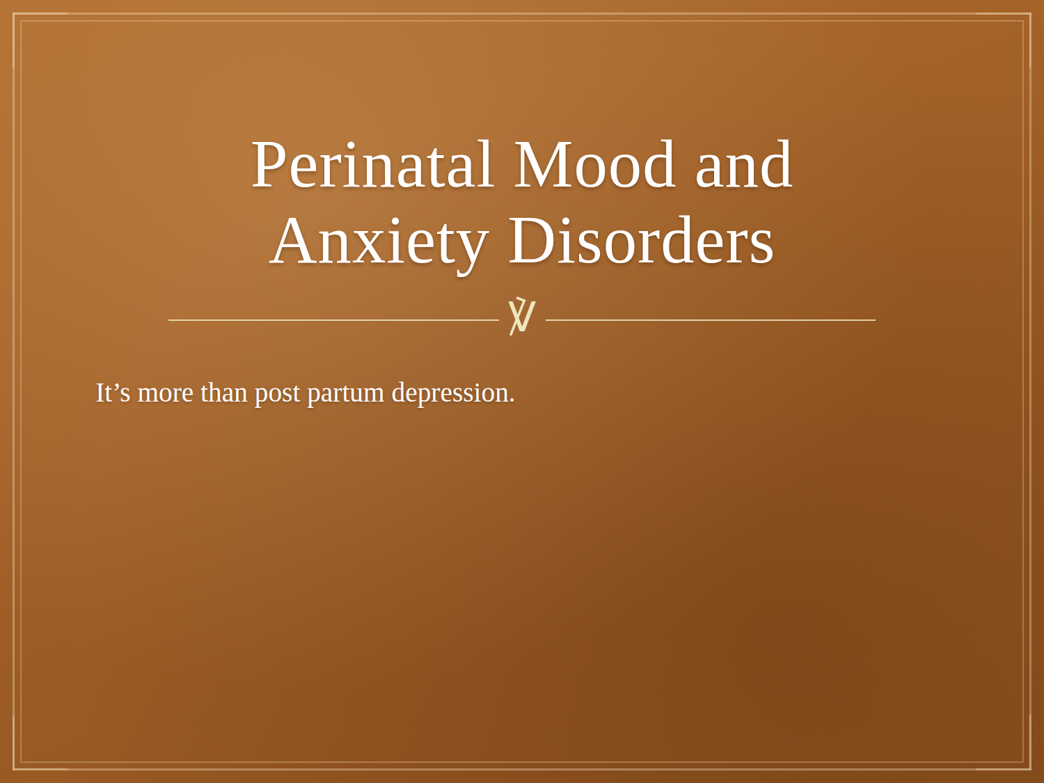Perinatal Mood and
Anxiety Disorders
℣
It’s more than post partum depression.